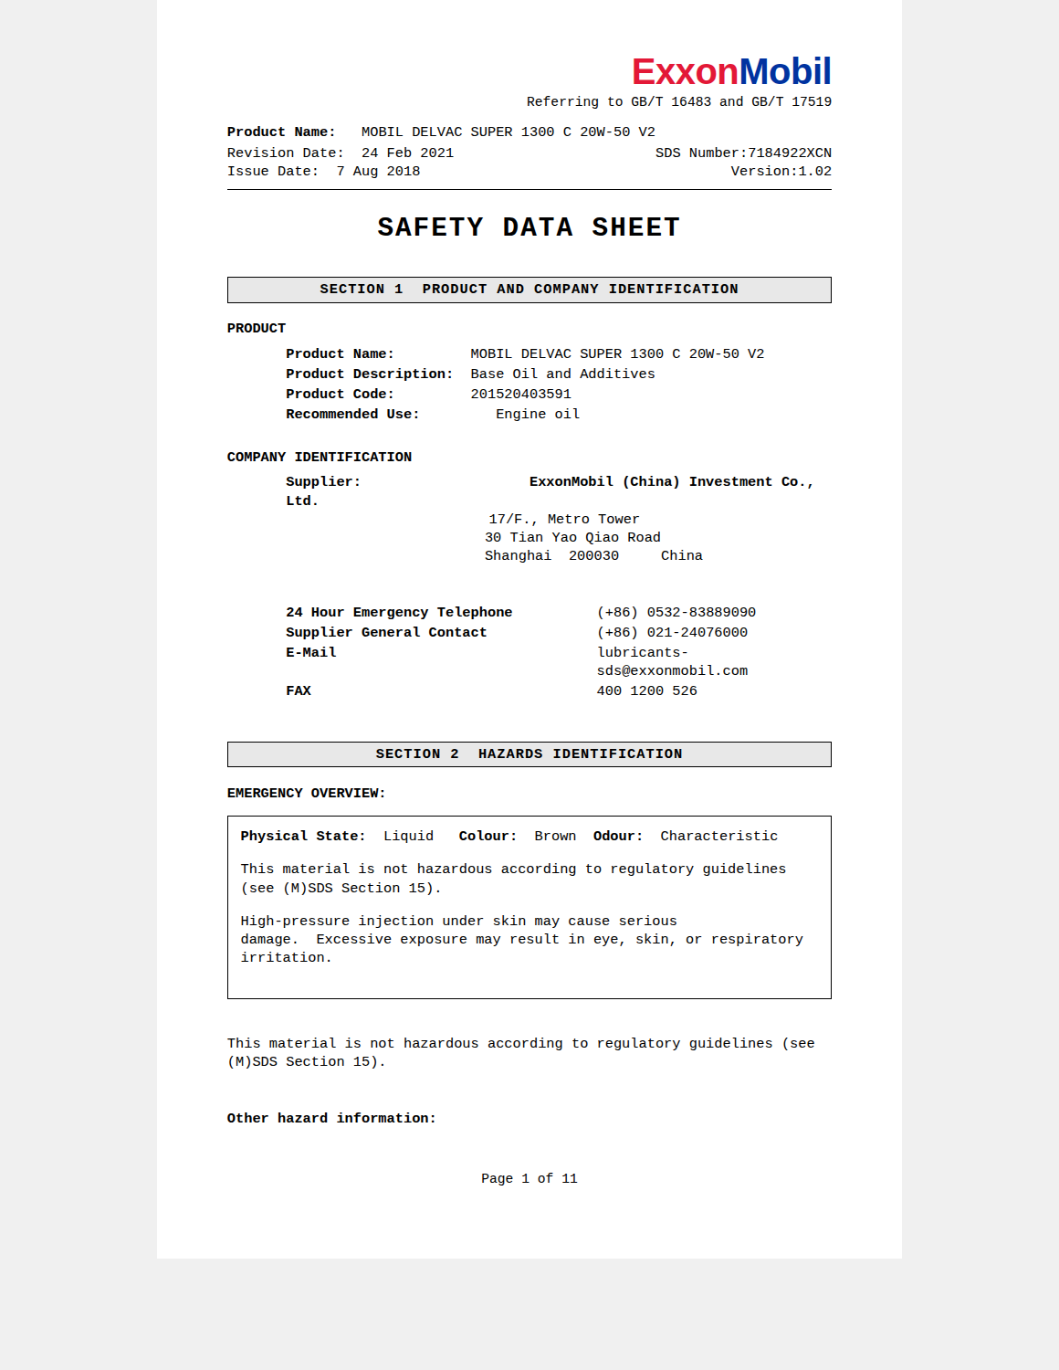Exxon Mobil
Referring to GB/T 16483 and GB/T 17519
Product Name: MOBIL DELVAC SUPER 1300 C 20W-50 V2
Revision Date: 24 Feb 2021 SDS Number:7184922XCN
Issue Date: 7 Aug 2018 Version:1.02
SAFETY DATA SHEET
SECTION 1 PRODUCT AND COMPANY IDENTIFICATION
PRODUCT
| Product Name: | MOBIL DELVAC SUPER 1300 C 20W-50 V2 |
| Product Description: | Base Oil and Additives |
| Product Code: | 201520403591 |
| Recommended Use: | Engine oil |
COMPANY IDENTIFICATION
Supplier: ExxonMobil (China) Investment Co., Ltd.
17/F., Metro Tower
30 Tian Yao Qiao Road
Shanghai 200030 China
| 24 Hour Emergency Telephone | (+86) 0532-83889090 |
| Supplier General Contact | (+86) 021-24076000 |
| E-Mail | lubricants-sds@exxonmobil.com |
| FAX | 400 1200 526 |
SECTION 2 HAZARDS IDENTIFICATION
EMERGENCY OVERVIEW:
Physical State: Liquid Colour: Brown Odour: Characteristic
This material is not hazardous according to regulatory guidelines (see (M)SDS Section 15).
High-pressure injection under skin may cause serious damage. Excessive exposure may result in eye, skin, or respiratory irritation.
This material is not hazardous according to regulatory guidelines (see (M)SDS Section 15).
Other hazard information:
Page 1 of 11